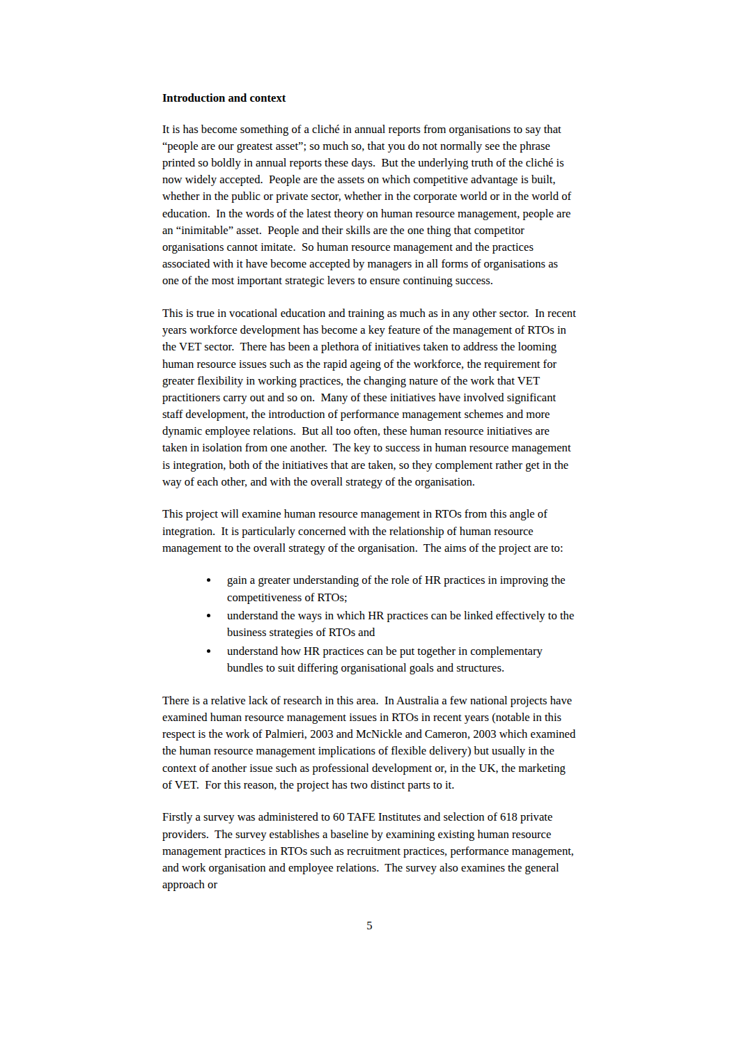Introduction and context
It is has become something of a cliché in annual reports from organisations to say that “people are our greatest asset”; so much so, that you do not normally see the phrase printed so boldly in annual reports these days. But the underlying truth of the cliché is now widely accepted. People are the assets on which competitive advantage is built, whether in the public or private sector, whether in the corporate world or in the world of education. In the words of the latest theory on human resource management, people are an “inimitable” asset. People and their skills are the one thing that competitor organisations cannot imitate. So human resource management and the practices associated with it have become accepted by managers in all forms of organisations as one of the most important strategic levers to ensure continuing success.
This is true in vocational education and training as much as in any other sector. In recent years workforce development has become a key feature of the management of RTOs in the VET sector. There has been a plethora of initiatives taken to address the looming human resource issues such as the rapid ageing of the workforce, the requirement for greater flexibility in working practices, the changing nature of the work that VET practitioners carry out and so on. Many of these initiatives have involved significant staff development, the introduction of performance management schemes and more dynamic employee relations. But all too often, these human resource initiatives are taken in isolation from one another. The key to success in human resource management is integration, both of the initiatives that are taken, so they complement rather get in the way of each other, and with the overall strategy of the organisation.
This project will examine human resource management in RTOs from this angle of integration. It is particularly concerned with the relationship of human resource management to the overall strategy of the organisation. The aims of the project are to:
gain a greater understanding of the role of HR practices in improving the competitiveness of RTOs;
understand the ways in which HR practices can be linked effectively to the business strategies of RTOs and
understand how HR practices can be put together in complementary bundles to suit differing organisational goals and structures.
There is a relative lack of research in this area. In Australia a few national projects have examined human resource management issues in RTOs in recent years (notable in this respect is the work of Palmieri, 2003 and McNickle and Cameron, 2003 which examined the human resource management implications of flexible delivery) but usually in the context of another issue such as professional development or, in the UK, the marketing of VET. For this reason, the project has two distinct parts to it.
Firstly a survey was administered to 60 TAFE Institutes and selection of 618 private providers. The survey establishes a baseline by examining existing human resource management practices in RTOs such as recruitment practices, performance management, and work organisation and employee relations. The survey also examines the general approach or
5